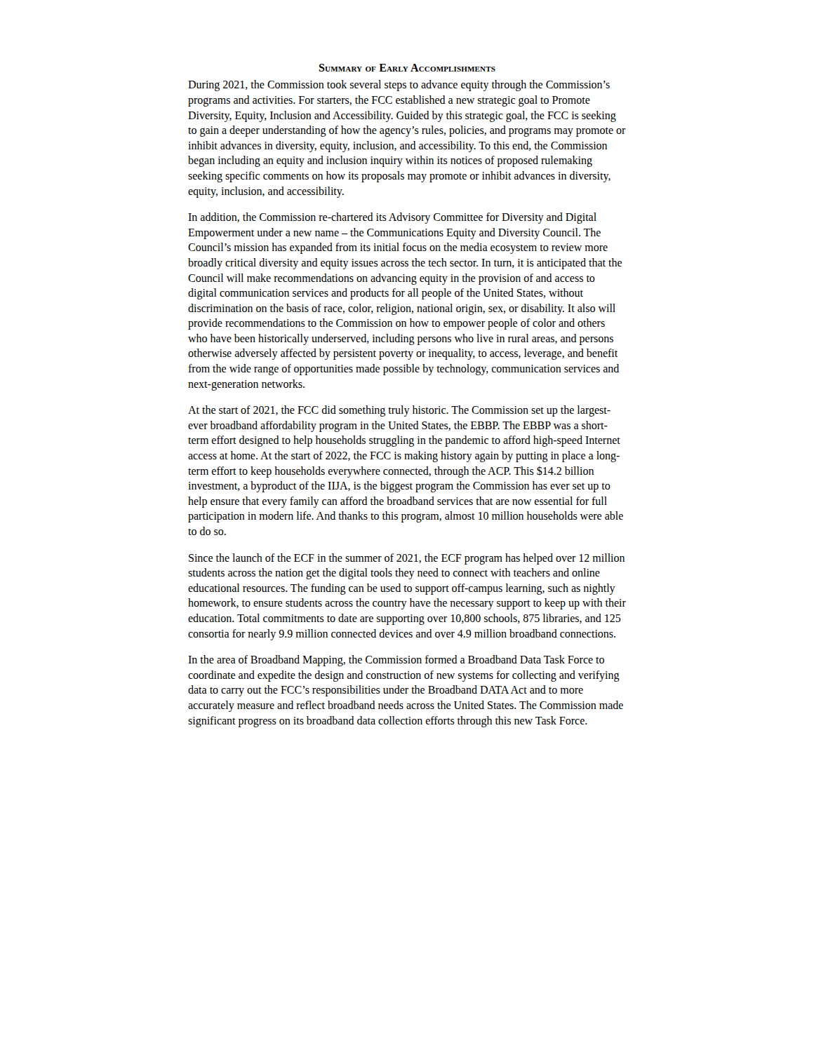Summary of Early Accomplishments
During 2021, the Commission took several steps to advance equity through the Commission’s programs and activities. For starters, the FCC established a new strategic goal to Promote Diversity, Equity, Inclusion and Accessibility. Guided by this strategic goal, the FCC is seeking to gain a deeper understanding of how the agency’s rules, policies, and programs may promote or inhibit advances in diversity, equity, inclusion, and accessibility. To this end, the Commission began including an equity and inclusion inquiry within its notices of proposed rulemaking seeking specific comments on how its proposals may promote or inhibit advances in diversity, equity, inclusion, and accessibility.
In addition, the Commission re-chartered its Advisory Committee for Diversity and Digital Empowerment under a new name – the Communications Equity and Diversity Council. The Council’s mission has expanded from its initial focus on the media ecosystem to review more broadly critical diversity and equity issues across the tech sector. In turn, it is anticipated that the Council will make recommendations on advancing equity in the provision of and access to digital communication services and products for all people of the United States, without discrimination on the basis of race, color, religion, national origin, sex, or disability. It also will provide recommendations to the Commission on how to empower people of color and others who have been historically underserved, including persons who live in rural areas, and persons otherwise adversely affected by persistent poverty or inequality, to access, leverage, and benefit from the wide range of opportunities made possible by technology, communication services and next-generation networks.
At the start of 2021, the FCC did something truly historic. The Commission set up the largest-ever broadband affordability program in the United States, the EBBP. The EBBP was a short-term effort designed to help households struggling in the pandemic to afford high-speed Internet access at home. At the start of 2022, the FCC is making history again by putting in place a long-term effort to keep households everywhere connected, through the ACP. This $14.2 billion investment, a byproduct of the IIJA, is the biggest program the Commission has ever set up to help ensure that every family can afford the broadband services that are now essential for full participation in modern life. And thanks to this program, almost 10 million households were able to do so.
Since the launch of the ECF in the summer of 2021, the ECF program has helped over 12 million students across the nation get the digital tools they need to connect with teachers and online educational resources. The funding can be used to support off-campus learning, such as nightly homework, to ensure students across the country have the necessary support to keep up with their education. Total commitments to date are supporting over 10,800 schools, 875 libraries, and 125 consortia for nearly 9.9 million connected devices and over 4.9 million broadband connections.
In the area of Broadband Mapping, the Commission formed a Broadband Data Task Force to coordinate and expedite the design and construction of new systems for collecting and verifying data to carry out the FCC’s responsibilities under the Broadband DATA Act and to more accurately measure and reflect broadband needs across the United States. The Commission made significant progress on its broadband data collection efforts through this new Task Force.